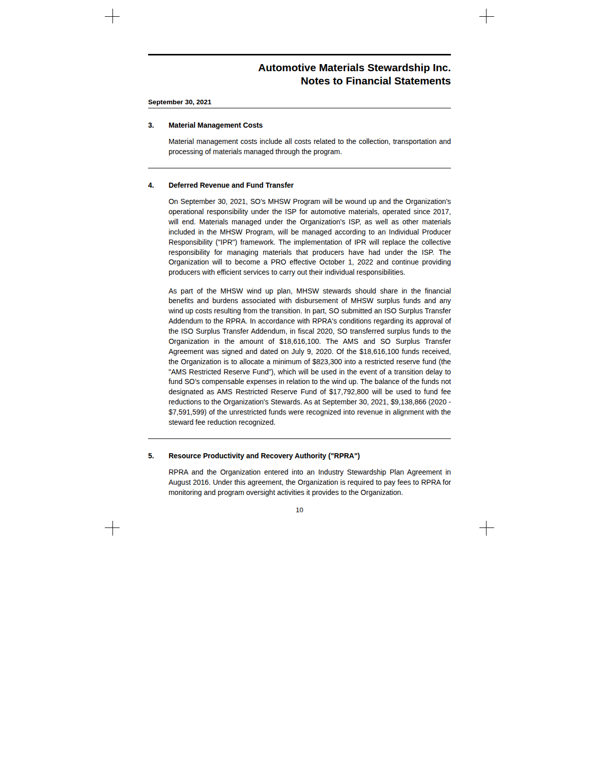Automotive Materials Stewardship Inc.
Notes to Financial Statements
September 30, 2021
3. Material Management Costs
Material management costs include all costs related to the collection, transportation and processing of materials managed through the program.
4. Deferred Revenue and Fund Transfer
On September 30, 2021, SO’s MHSW Program will be wound up and the Organization’s operational responsibility under the ISP for automotive materials, operated since 2017, will end. Materials managed under the Organization's ISP, as well as other materials included in the MHSW Program, will be managed according to an Individual Producer Responsibility ("IPR") framework. The implementation of IPR will replace the collective responsibility for managing materials that producers have had under the ISP. The Organization will to become a PRO effective October 1, 2022 and continue providing producers with efficient services to carry out their individual responsibilities.
As part of the MHSW wind up plan, MHSW stewards should share in the financial benefits and burdens associated with disbursement of MHSW surplus funds and any wind up costs resulting from the transition. In part, SO submitted an ISO Surplus Transfer Addendum to the RPRA. In accordance with RPRA's conditions regarding its approval of the ISO Surplus Transfer Addendum, in fiscal 2020, SO transferred surplus funds to the Organization in the amount of $18,616,100. The AMS and SO Surplus Transfer Agreement was signed and dated on July 9, 2020. Of the $18,616,100 funds received, the Organization is to allocate a minimum of $823,300 into a restricted reserve fund (the "AMS Restricted Reserve Fund”), which will be used in the event of a transition delay to fund SO’s compensable expenses in relation to the wind up. The balance of the funds not designated as AMS Restricted Reserve Fund of $17,792,800 will be used to fund fee reductions to the Organization's Stewards. As at September 30, 2021, $9,138,866 (2020 - $7,591,599) of the unrestricted funds were recognized into revenue in alignment with the steward fee reduction recognized.
5. Resource Productivity and Recovery Authority ("RPRA")
RPRA and the Organization entered into an Industry Stewardship Plan Agreement in August 2016. Under this agreement, the Organization is required to pay fees to RPRA for monitoring and program oversight activities it provides to the Organization.
10